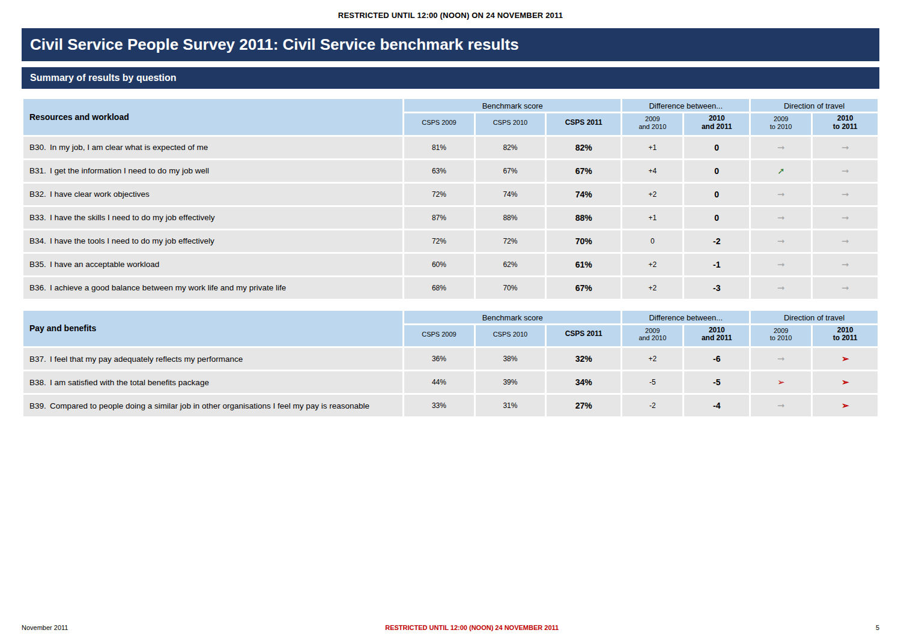RESTRICTED UNTIL 12:00 (NOON) ON 24 NOVEMBER 2011
Civil Service People Survey 2011: Civil Service benchmark results
Summary of results by question
| Resources and workload | Benchmark score | Difference between... | Direction of travel |
| CSPS 2009 | CSPS 2010 | CSPS 2011 | 2009 and 2010 | 2010 and 2011 | 2009 to 2010 | 2010 to 2011 |
| B30. In my job, I am clear what is expected of me | 81% | 82% | 82% | +1 | 0 | ➞ | ➞ |
| B31. I get the information I need to do my job well | 63% | 67% | 67% | +4 | 0 | ➚ | ➞ |
| B32. I have clear work objectives | 72% | 74% | 74% | +2 | 0 | ➞ | ➞ |
| B33. I have the skills I need to do my job effectively | 87% | 88% | 88% | +1 | 0 | ➞ | ➞ |
| B34. I have the tools I need to do my job effectively | 72% | 72% | 70% | 0 | -2 | ➞ | ➞ |
| B35. I have an acceptable workload | 60% | 62% | 61% | +2 | -1 | ➞ | ➞ |
| B36. I achieve a good balance between my work life and my private life | 68% | 70% | 67% | +2 | -3 | ➞ | ➞ |
| Pay and benefits | Benchmark score | Difference between... | Direction of travel |
| CSPS 2009 | CSPS 2010 | CSPS 2011 | 2009 and 2010 | 2010 and 2011 | 2009 to 2010 | 2010 to 2011 |
| B37. I feel that my pay adequately reflects my performance | 36% | 38% | 32% | +2 | -6 | ➞ | ➢ |
| B38. I am satisfied with the total benefits package | 44% | 39% | 34% | -5 | -5 | ➢ | ➢ |
| B39. Compared to people doing a similar job in other organisations I feel my pay is reasonable | 33% | 31% | 27% | -2 | -4 | ➞ | ➢ |
November 2011
5
RESTRICTED UNTIL 12:00 (NOON) 24 NOVEMBER 2011